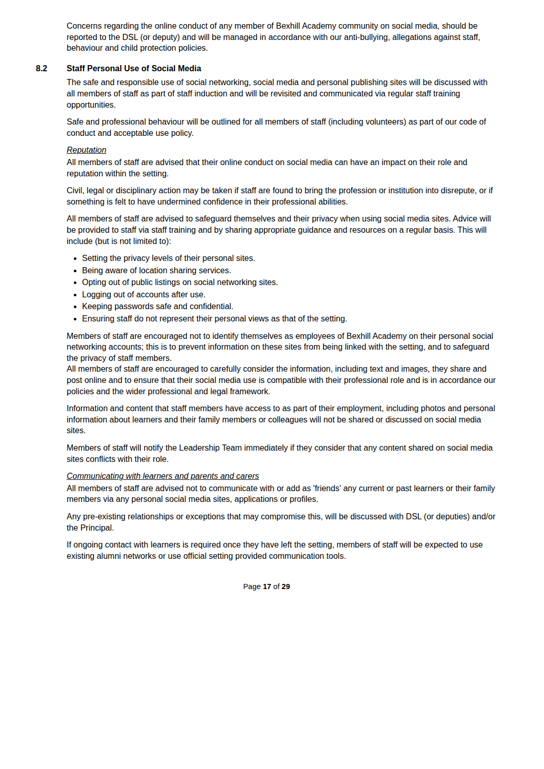Concerns regarding the online conduct of any member of Bexhill Academy community on social media, should be reported to the DSL (or deputy) and will be managed in accordance with our anti-bullying, allegations against staff, behaviour and child protection policies.
8.2
Staff Personal Use of Social Media
The safe and responsible use of social networking, social media and personal publishing sites will be discussed with all members of staff as part of staff induction and will be revisited and communicated via regular staff training opportunities.
Safe and professional behaviour will be outlined for all members of staff (including volunteers) as part of our code of conduct and acceptable use policy.
Reputation
All members of staff are advised that their online conduct on social media can have an impact on their role and reputation within the setting.
Civil, legal or disciplinary action may be taken if staff are found to bring the profession or institution into disrepute, or if something is felt to have undermined confidence in their professional abilities.
All members of staff are advised to safeguard themselves and their privacy when using social media sites. Advice will be provided to staff via staff training and by sharing appropriate guidance and resources on a regular basis. This will include (but is not limited to):
Setting the privacy levels of their personal sites.
Being aware of location sharing services.
Opting out of public listings on social networking sites.
Logging out of accounts after use.
Keeping passwords safe and confidential.
Ensuring staff do not represent their personal views as that of the setting.
Members of staff are encouraged not to identify themselves as employees of Bexhill Academy on their personal social networking accounts; this is to prevent information on these sites from being linked with the setting, and to safeguard the privacy of staff members.
All members of staff are encouraged to carefully consider the information, including text and images, they share and post online and to ensure that their social media use is compatible with their professional role and is in accordance our policies and the wider professional and legal framework.
Information and content that staff members have access to as part of their employment, including photos and personal information about learners and their family members or colleagues will not be shared or discussed on social media sites.
Members of staff will notify the Leadership Team immediately if they consider that any content shared on social media sites conflicts with their role.
Communicating with learners and parents and carers
All members of staff are advised not to communicate with or add as 'friends' any current or past learners or their family members via any personal social media sites, applications or profiles.
Any pre-existing relationships or exceptions that may compromise this, will be discussed with DSL (or deputies) and/or the Principal.
If ongoing contact with learners is required once they have left the setting, members of staff will be expected to use existing alumni networks or use official setting provided communication tools.
Page 17 of 29